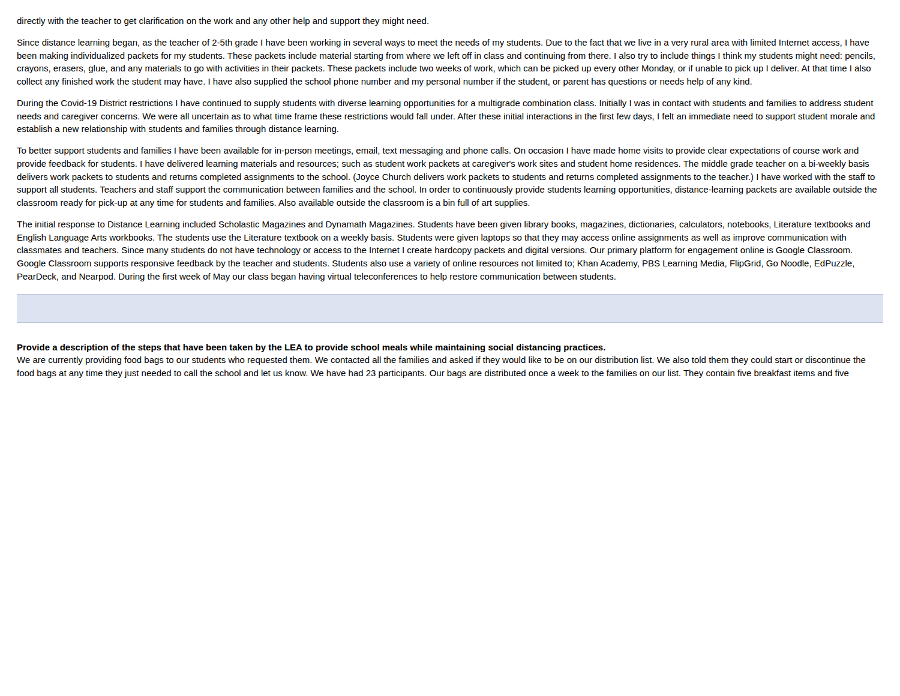directly with the teacher to get clarification on the work and any other help and support they might need.
Since distance learning began, as the teacher of 2-5th grade I have been working in several ways to meet the needs of my students. Due to the fact that we live in a very rural area with limited Internet access, I have been making individualized packets for my students. These packets include material starting from where we left off in class and continuing from there. I also try to include things I think my students might need: pencils, crayons, erasers, glue, and any materials to go with activities in their packets. These packets include two weeks of work, which can be picked up every other Monday, or if unable to pick up I deliver. At that time I also collect any finished work the student may have. I have also supplied the school phone number and my personal number if the student, or parent has questions or needs help of any kind.
During the Covid-19 District restrictions I have continued to supply students with diverse learning opportunities for a multigrade combination class. Initially I was in contact with students and families to address student needs and caregiver concerns. We were all uncertain as to what time frame these restrictions would fall under. After these initial interactions in the first few days, I felt an immediate need to support student morale and establish a new relationship with students and families through distance learning.
To better support students and families I have been available for in-person meetings, email, text messaging and phone calls. On occasion I have made home visits to provide clear expectations of course work and provide feedback for students. I have delivered learning materials and resources; such as student work packets at caregiver's work sites and student home residences. The middle grade teacher on a bi-weekly basis delivers work packets to students and returns completed assignments to the school. (Joyce Church delivers work packets to students and returns completed assignments to the teacher.) I have worked with the staff to support all students. Teachers and staff support the communication between families and the school. In order to continuously provide students learning opportunities, distance-learning packets are available outside the classroom ready for pick-up at any time for students and families. Also available outside the classroom is a bin full of art supplies.
The initial response to Distance Learning included Scholastic Magazines and Dynamath Magazines. Students have been given library books, magazines, dictionaries, calculators, notebooks, Literature textbooks and English Language Arts workbooks. The students use the Literature textbook on a weekly basis. Students were given laptops so that they may access online assignments as well as improve communication with classmates and teachers. Since many students do not have technology or access to the Internet I create hardcopy packets and digital versions. Our primary platform for engagement online is Google Classroom. Google Classroom supports responsive feedback by the teacher and students. Students also use a variety of online resources not limited to; Khan Academy, PBS Learning Media, FlipGrid, Go Noodle, EdPuzzle, PearDeck, and Nearpod. During the first week of May our class began having virtual teleconferences to help restore communication between students.
Provide a description of the steps that have been taken by the LEA to provide school meals while maintaining social distancing practices.
We are currently providing food bags to our students who requested them. We contacted all the families and asked if they would like to be on our distribution list. We also told them they could start or discontinue the food bags at any time they just needed to call the school and let us know. We have had 23 participants. Our bags are distributed once a week to the families on our list. They contain five breakfast items and five